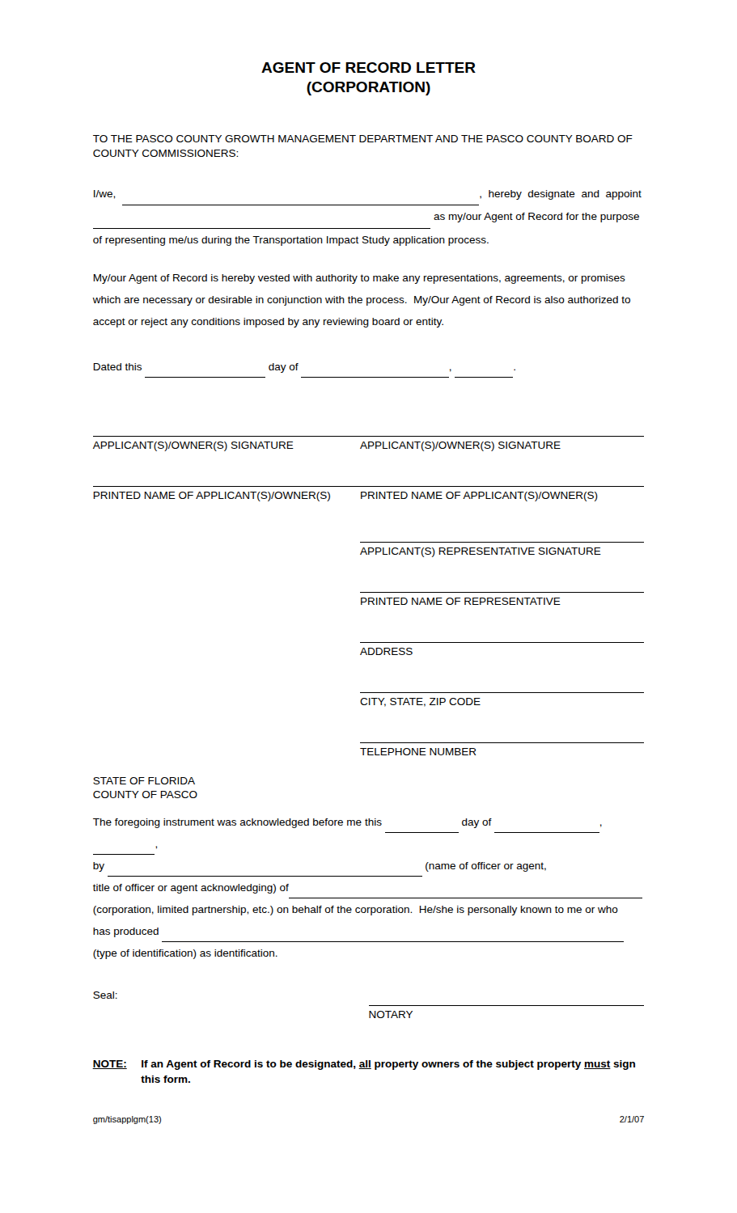AGENT OF RECORD LETTER
(CORPORATION)
TO THE PASCO COUNTY GROWTH MANAGEMENT DEPARTMENT AND THE PASCO COUNTY BOARD OF COUNTY COMMISSIONERS:
I/we, , hereby designate and appoint
as my/our Agent of Record for the purpose
of representing me/us during the Transportation Impact Study application process.
My/our Agent of Record is hereby vested with authority to make any representations, agreements, or promises which are necessary or desirable in conjunction with the process. My/Our Agent of Record is also authorized to accept or reject any conditions imposed by any reviewing board or entity.
Dated this day of , .
| APPLICANT(S)/OWNER(S) SIGNATURE PRINTED NAME OF APPLICANT(S)/OWNER(S) | APPLICANT(S)/OWNER(S) SIGNATURE PRINTED NAME OF APPLICANT(S)/OWNER(S) APPLICANT(S) REPRESENTATIVE SIGNATURE PRINTED NAME OF REPRESENTATIVE ADDRESS CITY, STATE, ZIP CODE TELEPHONE NUMBER |
STATE OF FLORIDA
COUNTY OF PASCO
The foregoing instrument was acknowledged before me this day of , ,
by (name of officer or agent,
title of officer or agent acknowledging) of
(corporation, limited partnership, etc.) on behalf of the corporation. He/she is personally known to me or who
has produced
(type of identification) as identification.
Seal:
NOTARY
NOTE: If an Agent of Record is to be designated, all property owners of the subject property must sign this form.
gm/tisapplgm(13) 2/1/07